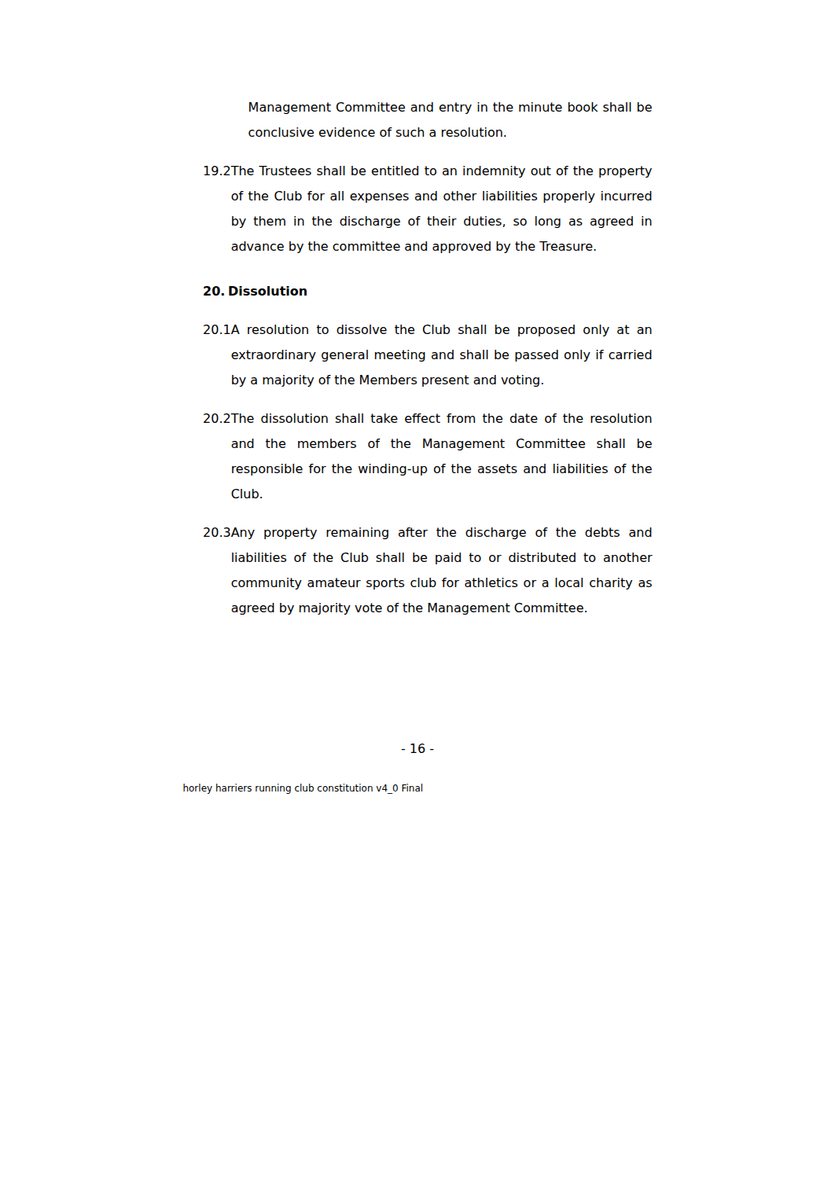Management Committee and entry in the minute book shall be conclusive evidence of such a resolution.
19.2
The Trustees shall be entitled to an indemnity out of the property of the Club for all expenses and other liabilities properly incurred by them in the discharge of their duties, so long as agreed in advance by the committee and approved by the Treasure.
20. Dissolution
20.1
A resolution to dissolve the Club shall be proposed only at an extraordinary general meeting and shall be passed only if carried by a majority of the Members present and voting.
20.2
The dissolution shall take effect from the date of the resolution and the members of the Management Committee shall be responsible for the winding-up of the assets and liabilities of the Club.
20.3
Any property remaining after the discharge of the debts and liabilities of the Club shall be paid to or distributed to another community amateur sports club for athletics or a local charity as agreed by majority vote of the Management Committee.
- 16 -
horley harriers running club constitution v4_0 Final